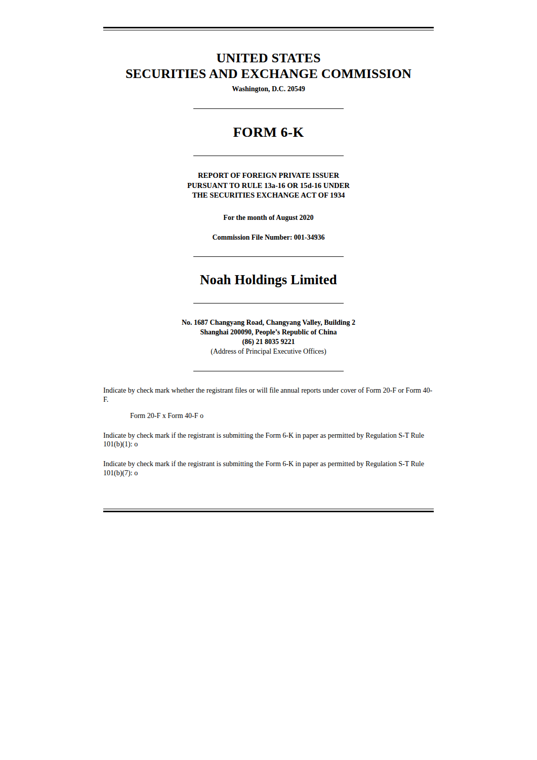UNITED STATES
SECURITIES AND EXCHANGE COMMISSION
Washington, D.C. 20549
FORM 6-K
REPORT OF FOREIGN PRIVATE ISSUER
PURSUANT TO RULE 13a-16 OR 15d-16 UNDER
THE SECURITIES EXCHANGE ACT OF 1934
For the month of August 2020
Commission File Number: 001-34936
Noah Holdings Limited
No. 1687 Changyang Road, Changyang Valley, Building 2
Shanghai 200090, People’s Republic of China
(86) 21 8035 9221
(Address of Principal Executive Offices)
Indicate by check mark whether the registrant files or will file annual reports under cover of Form 20-F or Form 40-F.
Form 20-F x Form 40-F o
Indicate by check mark if the registrant is submitting the Form 6-K in paper as permitted by Regulation S-T Rule 101(b)(1): o
Indicate by check mark if the registrant is submitting the Form 6-K in paper as permitted by Regulation S-T Rule 101(b)(7): o